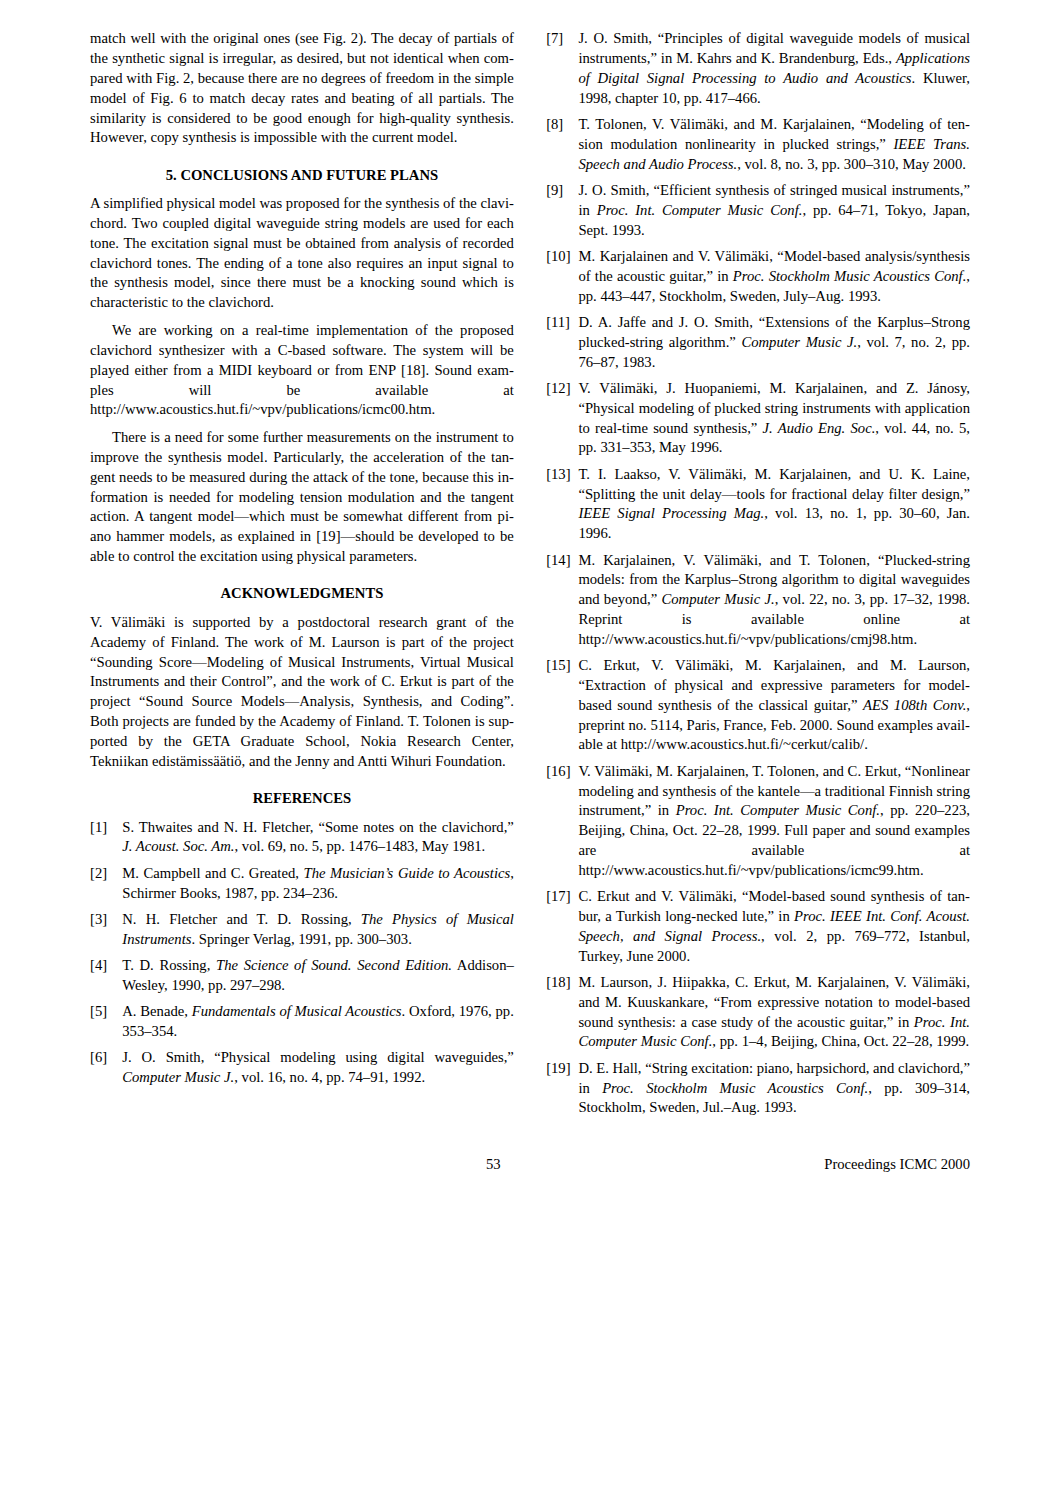match well with the original ones (see Fig. 2). The decay of partials of the synthetic signal is irregular, as desired, but not identical when compared with Fig. 2, because there are no degrees of freedom in the simple model of Fig. 6 to match decay rates and beating of all partials. The similarity is considered to be good enough for high-quality synthesis. However, copy synthesis is impossible with the current model.
5. CONCLUSIONS AND FUTURE PLANS
A simplified physical model was proposed for the synthesis of the clavichord. Two coupled digital waveguide string models are used for each tone. The excitation signal must be obtained from analysis of recorded clavichord tones. The ending of a tone also requires an input signal to the synthesis model, since there must be a knocking sound which is characteristic to the clavichord.
We are working on a real-time implementation of the proposed clavichord synthesizer with a C-based software. The system will be played either from a MIDI keyboard or from ENP [18]. Sound examples will be available at http://www.acoustics.hut.fi/~vpv/publications/icmc00.htm.
There is a need for some further measurements on the instrument to improve the synthesis model. Particularly, the acceleration of the tangent needs to be measured during the attack of the tone, because this information is needed for modeling tension modulation and the tangent action. A tangent model—which must be somewhat different from piano hammer models, as explained in [19]—should be developed to be able to control the excitation using physical parameters.
ACKNOWLEDGMENTS
V. Välimäki is supported by a postdoctoral research grant of the Academy of Finland. The work of M. Laurson is part of the project “Sounding Score—Modeling of Musical Instruments, Virtual Musical Instruments and their Control”, and the work of C. Erkut is part of the project “Sound Source Models—Analysis, Synthesis, and Coding”. Both projects are funded by the Academy of Finland. T. Tolonen is supported by the GETA Graduate School, Nokia Research Center, Tekniikan edistämissäätiö, and the Jenny and Antti Wihuri Foundation.
REFERENCES
[1] S. Thwaites and N. H. Fletcher, “Some notes on the clavichord,” J. Acoust. Soc. Am., vol. 69, no. 5, pp. 1476–1483, May 1981.
[2] M. Campbell and C. Greated, The Musician’s Guide to Acoustics, Schirmer Books, 1987, pp. 234–236.
[3] N. H. Fletcher and T. D. Rossing, The Physics of Musical Instruments. Springer Verlag, 1991, pp. 300–303.
[4] T. D. Rossing, The Science of Sound. Second Edition. Addison–Wesley, 1990, pp. 297–298.
[5] A. Benade, Fundamentals of Musical Acoustics. Oxford, 1976, pp. 353–354.
[6] J. O. Smith, “Physical modeling using digital waveguides,” Computer Music J., vol. 16, no. 4, pp. 74–91, 1992.
[7] J. O. Smith, “Principles of digital waveguide models of musical instruments,” in M. Kahrs and K. Brandenburg, Eds., Applications of Digital Signal Processing to Audio and Acoustics. Kluwer, 1998, chapter 10, pp. 417–466.
[8] T. Tolonen, V. Välimäki, and M. Karjalainen, “Modeling of tension modulation nonlinearity in plucked strings,” IEEE Trans. Speech and Audio Process., vol. 8, no. 3, pp. 300–310, May 2000.
[9] J. O. Smith, “Efficient synthesis of stringed musical instruments,” in Proc. Int. Computer Music Conf., pp. 64–71, Tokyo, Japan, Sept. 1993.
[10] M. Karjalainen and V. Välimäki, “Model-based analysis/synthesis of the acoustic guitar,” in Proc. Stockholm Music Acoustics Conf., pp. 443–447, Stockholm, Sweden, July–Aug. 1993.
[11] D. A. Jaffe and J. O. Smith, “Extensions of the Karplus–Strong plucked-string algorithm.” Computer Music J., vol. 7, no. 2, pp. 76–87, 1983.
[12] V. Välimäki, J. Huopaniemi, M. Karjalainen, and Z. Jánosy, “Physical modeling of plucked string instruments with application to real-time sound synthesis,” J. Audio Eng. Soc., vol. 44, no. 5, pp. 331–353, May 1996.
[13] T. I. Laakso, V. Välimäki, M. Karjalainen, and U. K. Laine, “Splitting the unit delay—tools for fractional delay filter design,” IEEE Signal Processing Mag., vol. 13, no. 1, pp. 30–60, Jan. 1996.
[14] M. Karjalainen, V. Välimäki, and T. Tolonen, “Plucked-string models: from the Karplus–Strong algorithm to digital waveguides and beyond,” Computer Music J., vol. 22, no. 3, pp. 17–32, 1998. Reprint is available online at http://www.acoustics.hut.fi/~vpv/publications/cmj98.htm.
[15] C. Erkut, V. Välimäki, M. Karjalainen, and M. Laurson, “Extraction of physical and expressive parameters for model-based sound synthesis of the classical guitar,” AES 108th Conv., preprint no. 5114, Paris, France, Feb. 2000. Sound examples available at http://www.acoustics.hut.fi/~cerkut/calib/.
[16] V. Välimäki, M. Karjalainen, T. Tolonen, and C. Erkut, “Nonlinear modeling and synthesis of the kantele—a traditional Finnish string instrument,” in Proc. Int. Computer Music Conf., pp. 220–223, Beijing, China, Oct. 22–28, 1999. Full paper and sound examples are available at http://www.acoustics.hut.fi/~vpv/publications/icmc99.htm.
[17] C. Erkut and V. Välimäki, “Model-based sound synthesis of tanbur, a Turkish long-necked lute,” in Proc. IEEE Int. Conf. Acoust. Speech, and Signal Process., vol. 2, pp. 769–772, Istanbul, Turkey, June 2000.
[18] M. Laurson, J. Hiipakka, C. Erkut, M. Karjalainen, V. Välimäki, and M. Kuuskankare, “From expressive notation to model-based sound synthesis: a case study of the acoustic guitar,” in Proc. Int. Computer Music Conf., pp. 1–4, Beijing, China, Oct. 22–28, 1999.
[19] D. E. Hall, “String excitation: piano, harpsichord, and clavichord,” in Proc. Stockholm Music Acoustics Conf., pp. 309–314, Stockholm, Sweden, Jul.–Aug. 1993.
53 Proceedings ICMC 2000